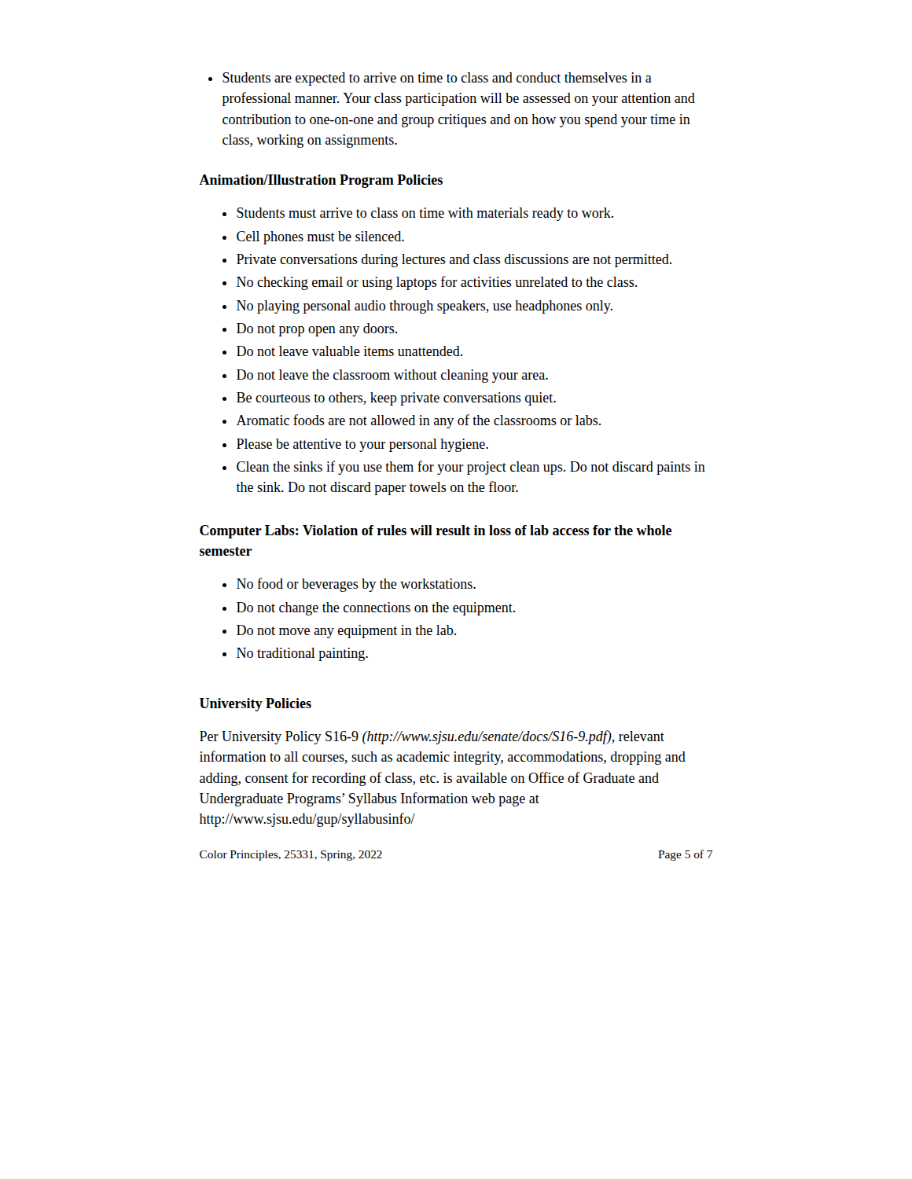Students are expected to arrive on time to class and conduct themselves in a professional manner. Your class participation will be assessed on your attention and contribution to one-on-one and group critiques and on how you spend your time in class, working on assignments.
Animation/Illustration Program Policies
Students must arrive to class on time with materials ready to work.
Cell phones must be silenced.
Private conversations during lectures and class discussions are not permitted.
No checking email or using laptops for activities unrelated to the class.
No playing personal audio through speakers, use headphones only.
Do not prop open any doors.
Do not leave valuable items unattended.
Do not leave the classroom without cleaning your area.
Be courteous to others, keep private conversations quiet.
Aromatic foods are not allowed in any of the classrooms or labs.
Please be attentive to your personal hygiene.
Clean the sinks if you use them for your project clean ups. Do not discard paints in the sink. Do not discard paper towels on the floor.
Computer Labs: Violation of rules will result in loss of lab access for the whole semester
No food or beverages by the workstations.
Do not change the connections on the equipment.
Do not move any equipment in the lab.
No traditional painting.
University Policies
Per University Policy S16-9 (http://www.sjsu.edu/senate/docs/S16-9.pdf), relevant information to all courses, such as academic integrity, accommodations, dropping and adding, consent for recording of class, etc. is available on Office of Graduate and Undergraduate Programs’ Syllabus Information web page at http://www.sjsu.edu/gup/syllabusinfo/
Color Principles, 25331, Spring, 2022 Page 5 of 7